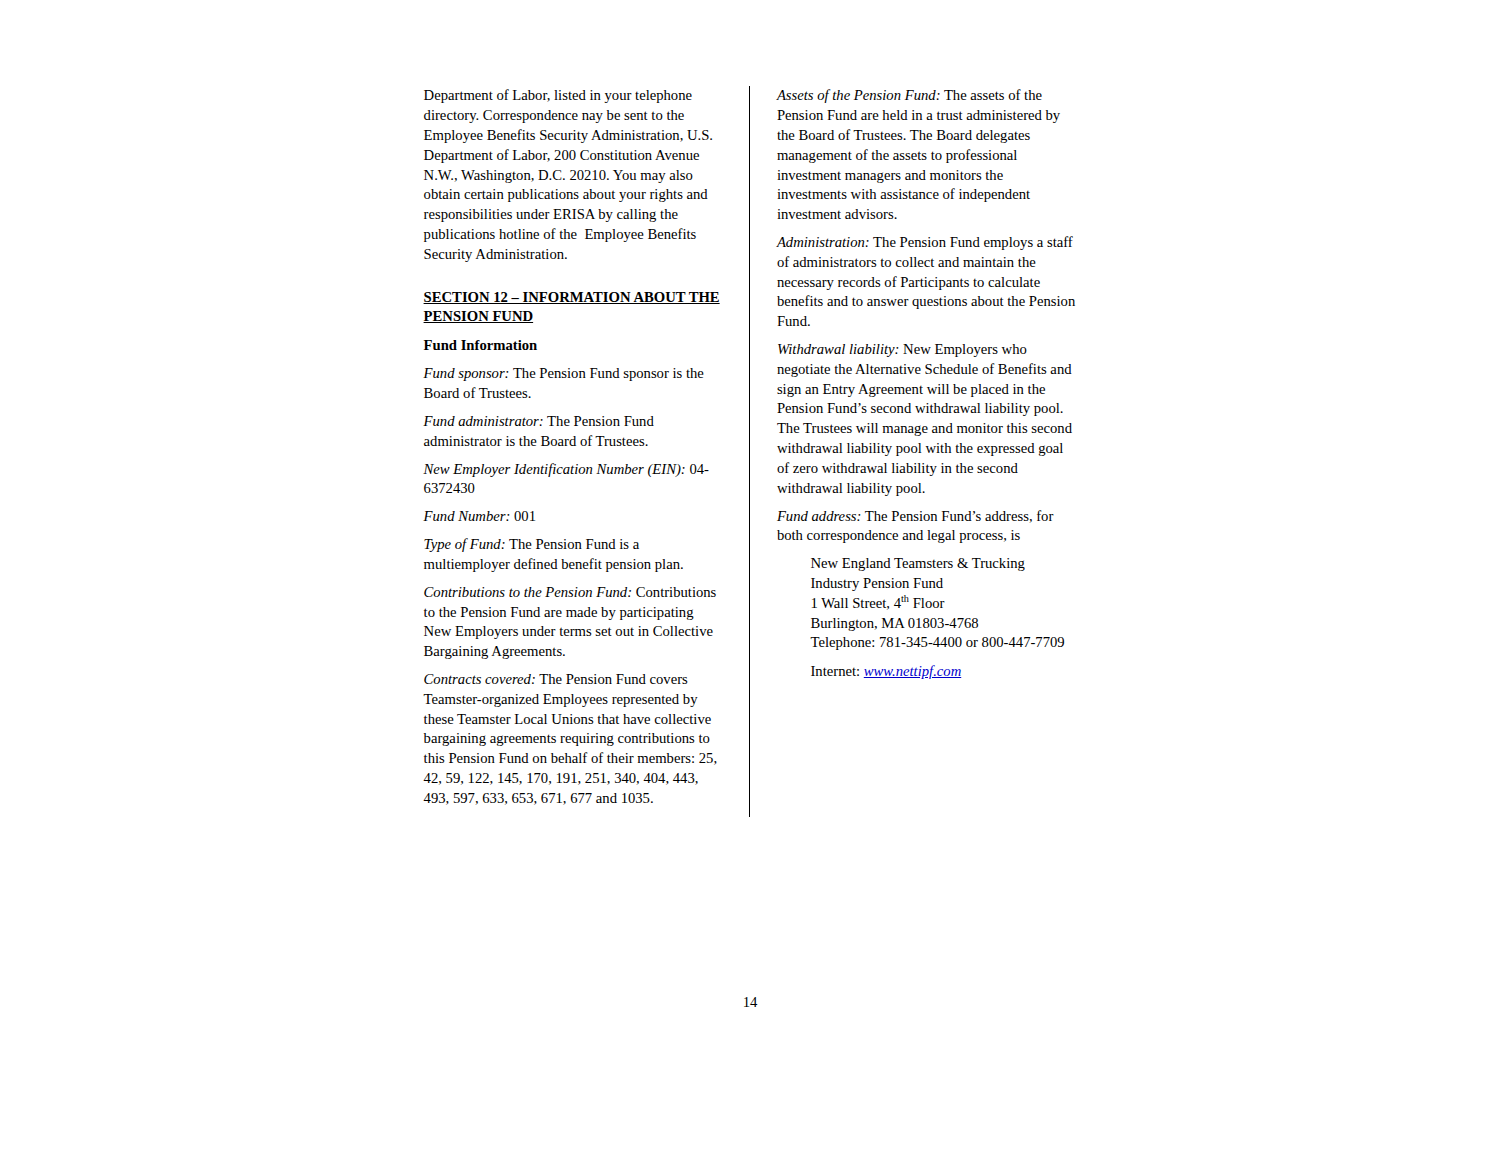Department of Labor, listed in your telephone directory. Correspondence nay be sent to the Employee Benefits Security Administration, U.S. Department of Labor, 200 Constitution Avenue N.W., Washington, D.C. 20210. You may also obtain certain publications about your rights and responsibilities under ERISA by calling the publications hotline of the Employee Benefits Security Administration.
Section 12 – Information About the Pension Fund
Fund Information
Fund sponsor: The Pension Fund sponsor is the Board of Trustees.
Fund administrator: The Pension Fund administrator is the Board of Trustees.
New Employer Identification Number (EIN): 04-6372430
Fund Number: 001
Type of Fund: The Pension Fund is a multiemployer defined benefit pension plan.
Contributions to the Pension Fund: Contributions to the Pension Fund are made by participating New Employers under terms set out in Collective Bargaining Agreements.
Contracts covered: The Pension Fund covers Teamster-organized Employees represented by these Teamster Local Unions that have collective bargaining agreements requiring contributions to this Pension Fund on behalf of their members: 25, 42, 59, 122, 145, 170, 191, 251, 340, 404, 443, 493, 597, 633, 653, 671, 677 and 1035.
Assets of the Pension Fund: The assets of the Pension Fund are held in a trust administered by the Board of Trustees. The Board delegates management of the assets to professional investment managers and monitors the investments with assistance of independent investment advisors.
Administration: The Pension Fund employs a staff of administrators to collect and maintain the necessary records of Participants to calculate benefits and to answer questions about the Pension Fund.
Withdrawal liability: New Employers who negotiate the Alternative Schedule of Benefits and sign an Entry Agreement will be placed in the Pension Fund’s second withdrawal liability pool. The Trustees will manage and monitor this second withdrawal liability pool with the expressed goal of zero withdrawal liability in the second withdrawal liability pool.
Fund address: The Pension Fund’s address, for both correspondence and legal process, is
New England Teamsters & Trucking Industry Pension Fund 1 Wall Street, 4th Floor Burlington, MA 01803-4768 Telephone: 781-345-4400 or 800-447-7709
Internet: www.nettipf.com
14